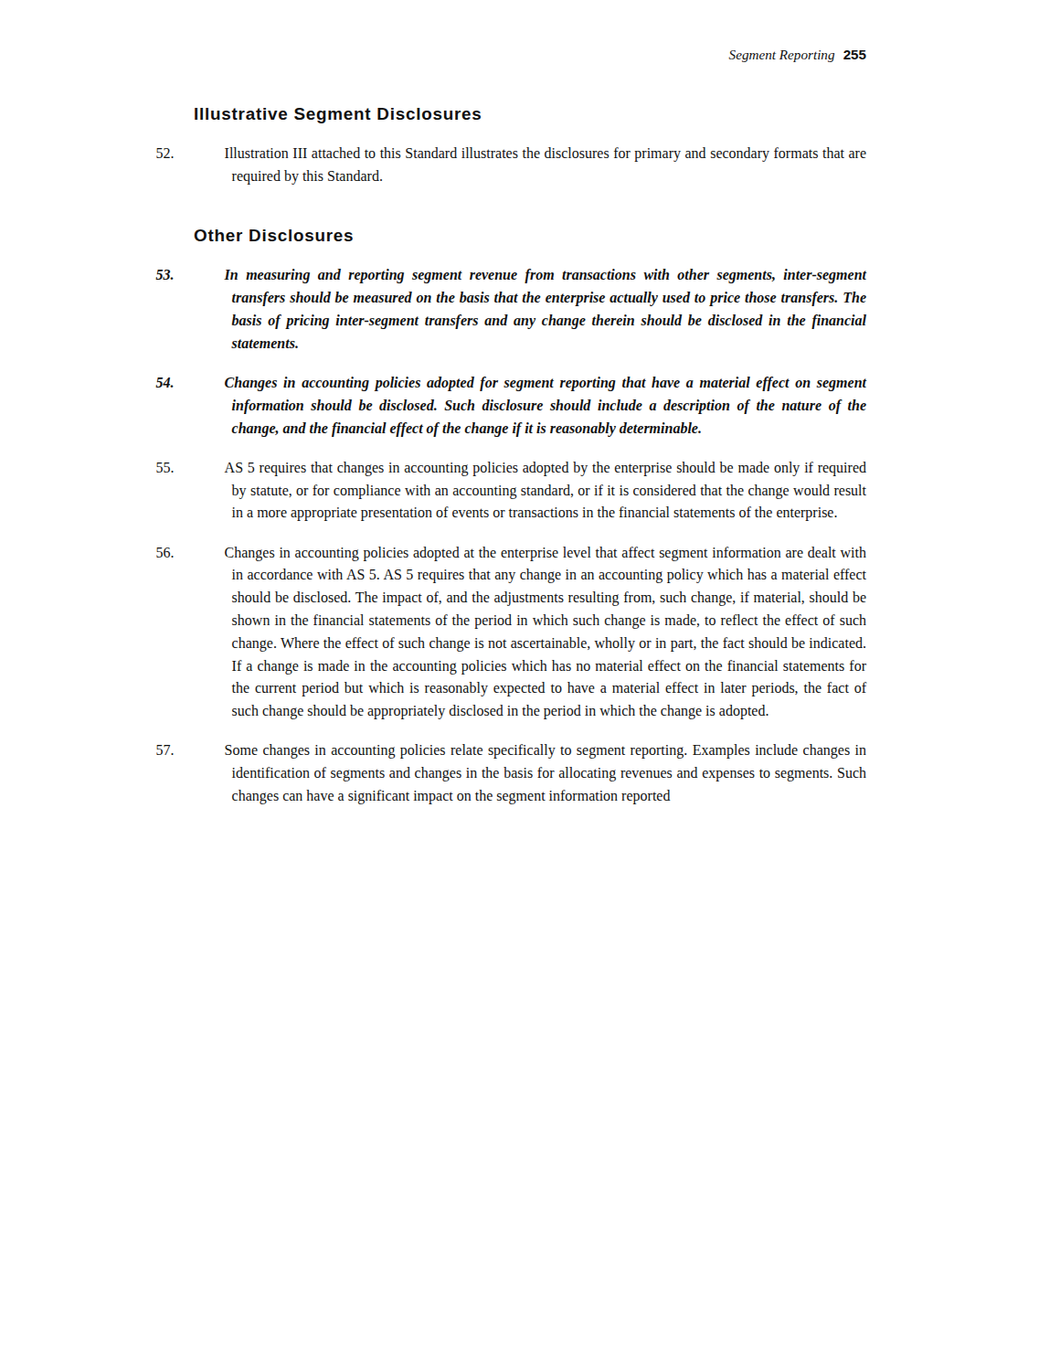Segment Reporting255
Illustrative Segment Disclosures
52. Illustration III attached to this Standard illustrates the disclosures for primary and secondary formats that are required by this Standard.
Other Disclosures
53. In measuring and reporting segment revenue from transactions with other segments, inter-segment transfers should be measured on the basis that the enterprise actually used to price those transfers. The basis of pricing inter-segment transfers and any change therein should be disclosed in the financial statements.
54. Changes in accounting policies adopted for segment reporting that have a material effect on segment information should be disclosed. Such disclosure should include a description of the nature of the change, and the financial effect of the change if it is reasonably determinable.
55. AS 5 requires that changes in accounting policies adopted by the enterprise should be made only if required by statute, or for compliance with an accounting standard, or if it is considered that the change would result in a more appropriate presentation of events or transactions in the financial statements of the enterprise.
56. Changes in accounting policies adopted at the enterprise level that affect segment information are dealt with in accordance with AS 5. AS 5 requires that any change in an accounting policy which has a material effect should be disclosed. The impact of, and the adjustments resulting from, such change, if material, should be shown in the financial statements of the period in which such change is made, to reflect the effect of such change. Where the effect of such change is not ascertainable, wholly or in part, the fact should be indicated. If a change is made in the accounting policies which has no material effect on the financial statements for the current period but which is reasonably expected to have a material effect in later periods, the fact of such change should be appropriately disclosed in the period in which the change is adopted.
57. Some changes in accounting policies relate specifically to segment reporting. Examples include changes in identification of segments and changes in the basis for allocating revenues and expenses to segments. Such changes can have a significant impact on the segment information reported